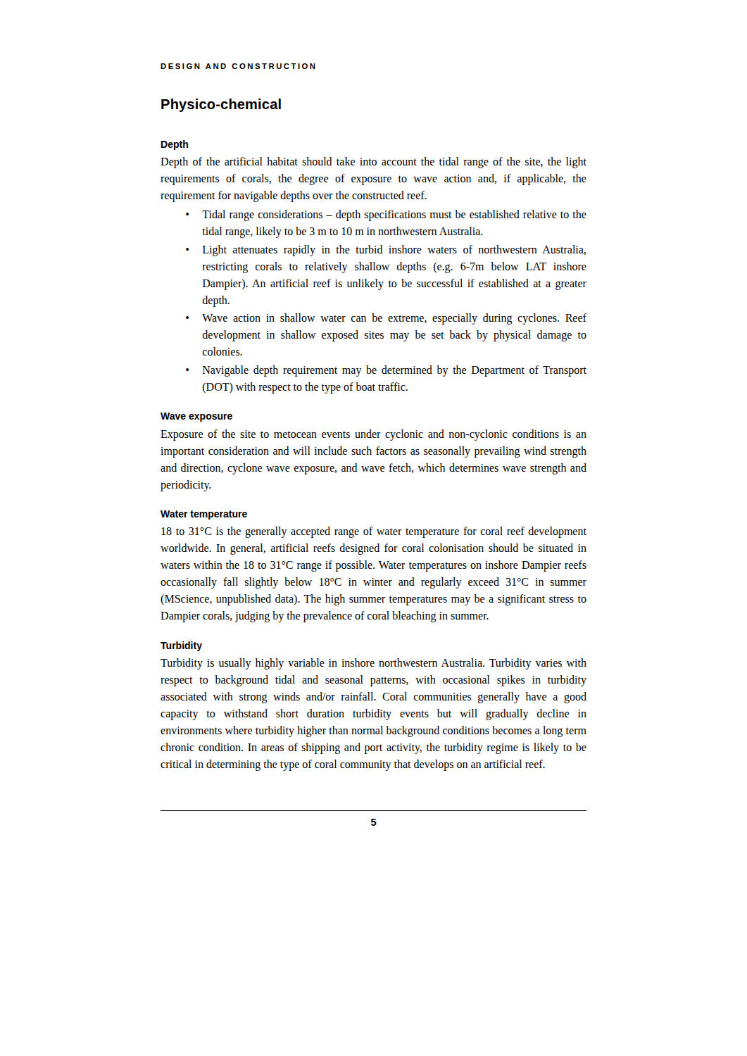Design and Construction
Physico-chemical
Depth
Depth of the artificial habitat should take into account the tidal range of the site, the light requirements of corals, the degree of exposure to wave action and, if applicable, the requirement for navigable depths over the constructed reef.
Tidal range considerations – depth specifications must be established relative to the tidal range, likely to be 3 m to 10 m in northwestern Australia.
Light attenuates rapidly in the turbid inshore waters of northwestern Australia, restricting corals to relatively shallow depths (e.g. 6-7m below LAT inshore Dampier). An artificial reef is unlikely to be successful if established at a greater depth.
Wave action in shallow water can be extreme, especially during cyclones. Reef development in shallow exposed sites may be set back by physical damage to colonies.
Navigable depth requirement may be determined by the Department of Transport (DOT) with respect to the type of boat traffic.
Wave exposure
Exposure of the site to metocean events under cyclonic and non-cyclonic conditions is an important consideration and will include such factors as seasonally prevailing wind strength and direction, cyclone wave exposure, and wave fetch, which determines wave strength and periodicity.
Water temperature
18 to 31°C is the generally accepted range of water temperature for coral reef development worldwide. In general, artificial reefs designed for coral colonisation should be situated in waters within the 18 to 31°C range if possible. Water temperatures on inshore Dampier reefs occasionally fall slightly below 18°C in winter and regularly exceed 31°C in summer (MScience, unpublished data). The high summer temperatures may be a significant stress to Dampier corals, judging by the prevalence of coral bleaching in summer.
Turbidity
Turbidity is usually highly variable in inshore northwestern Australia. Turbidity varies with respect to background tidal and seasonal patterns, with occasional spikes in turbidity associated with strong winds and/or rainfall. Coral communities generally have a good capacity to withstand short duration turbidity events but will gradually decline in environments where turbidity higher than normal background conditions becomes a long term chronic condition. In areas of shipping and port activity, the turbidity regime is likely to be critical in determining the type of coral community that develops on an artificial reef.
5